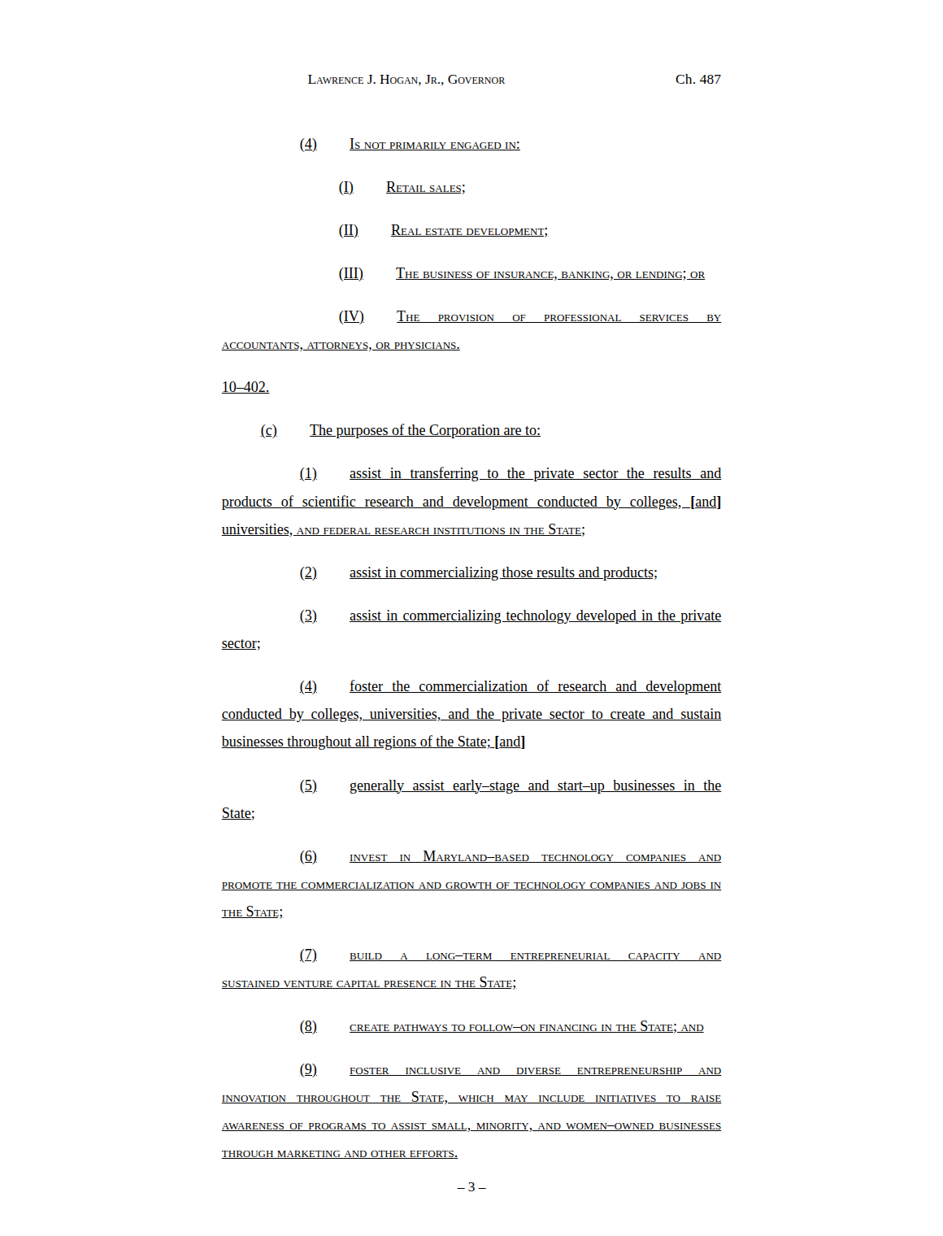Lawrence J. Hogan, Jr., Governor Ch. 487
(4) Is not primarily engaged in:
(I) Retail sales;
(II) Real estate development;
(III) The business of insurance, banking, or lending; or
(IV) The provision of professional services by accountants, attorneys, or physicians.
10–402.
(c) The purposes of the Corporation are to:
(1) assist in transferring to the private sector the results and products of scientific research and development conducted by colleges, [and] universities, and federal research institutions in the State;
(2) assist in commercializing those results and products;
(3) assist in commercializing technology developed in the private sector;
(4) foster the commercialization of research and development conducted by colleges, universities, and the private sector to create and sustain businesses throughout all regions of the State; [and]
(5) generally assist early–stage and start–up businesses in the State;
(6) invest in Maryland–based technology companies and promote the commercialization and growth of technology companies and jobs in the State;
(7) build a long–term entrepreneurial capacity and sustained venture capital presence in the State;
(8) create pathways to follow–on financing in the State; and
(9) foster inclusive and diverse entrepreneurship and innovation throughout the State, which may include initiatives to raise awareness of programs to assist small, minority, and women–owned businesses through marketing and other efforts.
– 3 –